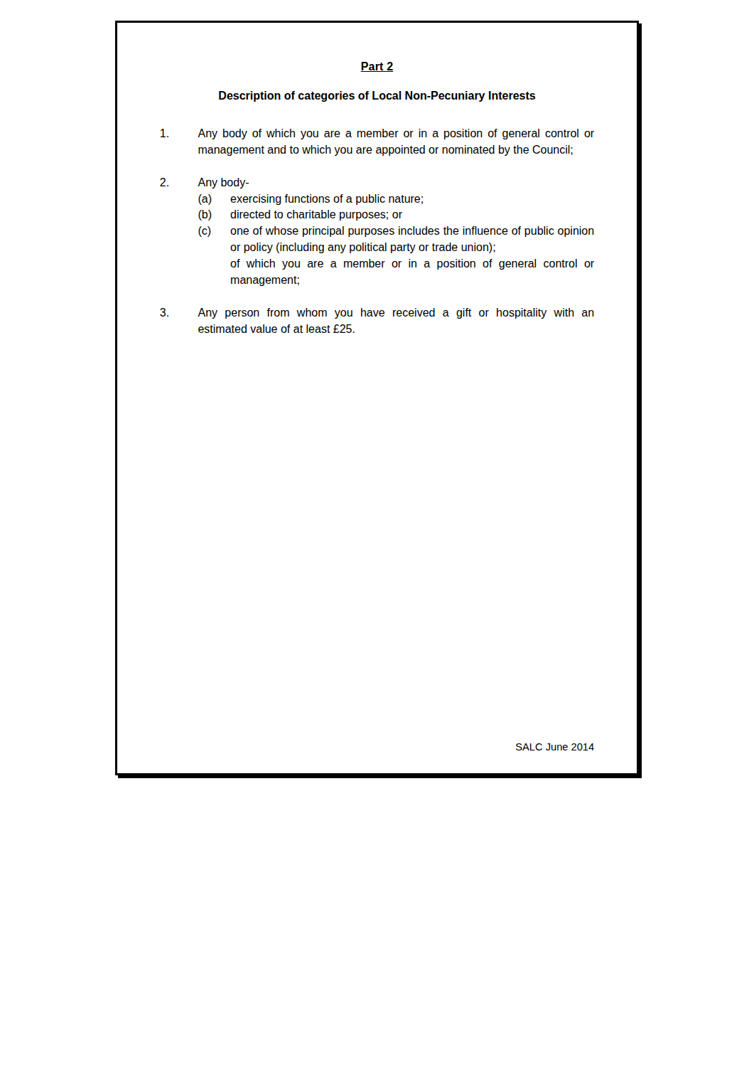Part 2
Description of categories of Local Non-Pecuniary Interests
1. Any body of which you are a member or in a position of general control or management and to which you are appointed or nominated by the Council;
2. Any body-
(a) exercising functions of a public nature;
(b) directed to charitable purposes; or
(c) one of whose principal purposes includes the influence of public opinion or policy (including any political party or trade union);
of which you are a member or in a position of general control or management;
3. Any person from whom you have received a gift or hospitality with an estimated value of at least £25.
SALC June 2014